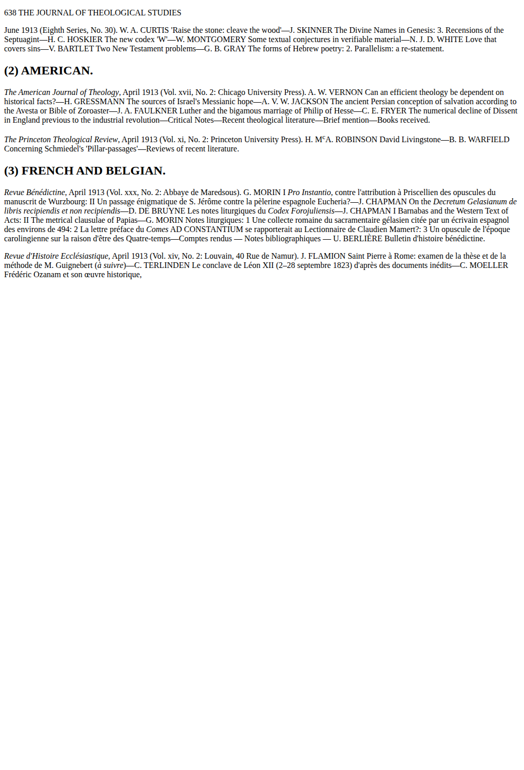638 THE JOURNAL OF THEOLOGICAL STUDIES
June 1913 (Eighth Series, No. 30). W. A. CURTIS 'Raise the stone: cleave the wood'—J. SKINNER The Divine Names in Genesis: 3. Recensions of the Septuagint—H. C. HOSKIER The new codex 'W'—W. MONTGOMERY Some textual conjectures in verifiable material—N. J. D. WHITE Love that covers sins—V. BARTLET Two New Testament problems—G. B. GRAY The forms of Hebrew poetry: 2. Parallelism: a re-statement.
(2) AMERICAN.
The American Journal of Theology, April 1913 (Vol. xvii, No. 2: Chicago University Press). A. W. VERNON Can an efficient theology be dependent on historical facts?—H. GRESSMANN The sources of Israel's Messianic hope—A. V. W. JACKSON The ancient Persian conception of salvation according to the Avesta or Bible of Zoroaster—J. A. FAULKNER Luther and the bigamous marriage of Philip of Hesse—C. E. FRYER The numerical decline of Dissent in England previous to the industrial revolution—Critical Notes—Recent theological literature—Brief mention—Books received.
The Princeton Theological Review, April 1913 (Vol. xi, No. 2: Princeton University Press). H. McA. ROBINSON David Livingstone—B. B. WARFIELD Concerning Schmiedel's 'Pillar-passages'—Reviews of recent literature.
(3) FRENCH AND BELGIAN.
Revue Bénédictine, April 1913 (Vol. xxx, No. 2: Abbaye de Maredsous). G. MORIN I Pro Instantio, contre l'attribution à Priscellien des opuscules du manuscrit de Wurzbourg: II Un passage énigmatique de S. Jérôme contre la pèlerine espagnole Eucheria?—J. CHAPMAN On the Decretum Gelasianum de libris recipiendis et non recipiendis—D. DE BRUYNE Les notes liturgiques du Codex Forojuliensis—J. CHAPMAN I Barnabas and the Western Text of Acts: II The metrical clausulae of Papias—G. MORIN Notes liturgiques: 1 Une collecte romaine du sacramentaire gélasien citée par un écrivain espagnol des environs de 494: 2 La lettre préface du Comes AD CONSTANTIUM se rapporterait au Lectionnaire de Claudien Mamert?: 3 Un opuscule de l'époque carolingienne sur la raison d'être des Quatre-temps—Comptes rendus — Notes bibliographiques — U. BERLIÈRE Bulletin d'histoire bénédictine.
Revue d'Histoire Ecclésiastique, April 1913 (Vol. xiv, No. 2: Louvain, 40 Rue de Namur). J. FLAMION Saint Pierre à Rome: examen de la thèse et de la méthode de M. Guignebert (à suivre)—C. TERLINDEN Le conclave de Léon XII (2–28 septembre 1823) d'après des documents inédits—C. MOELLER Frédéric Ozanam et son œuvre historique,